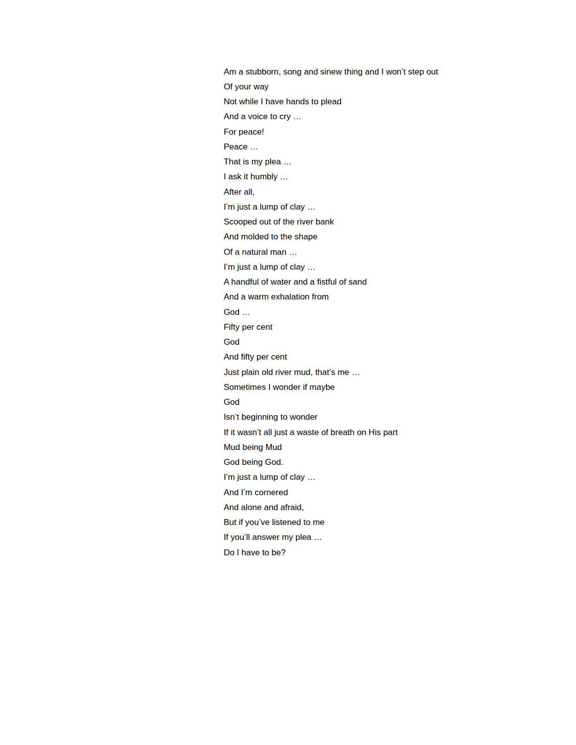Am a stubborn, song and sinew thing and I won’t step out Of your way Not while I have hands to plead And a voice to cry … For peace! Peace … That is my plea … I ask it humbly … After all, I’m just a lump of clay … Scooped out of the river bank And molded to the shape Of a natural man … I’m just a lump of clay … A handful of water and a fistful of sand And a warm exhalation from God … Fifty per cent God And fifty per cent Just plain old river mud, that’s me … Sometimes I wonder if maybe God Isn’t beginning to wonder If it wasn’t all just a waste of breath on His part Mud being Mud God being God. I’m just a lump of clay … And I’m cornered And alone and afraid, But if you’ve listened to me If you’ll answer my plea … Do I have to be?